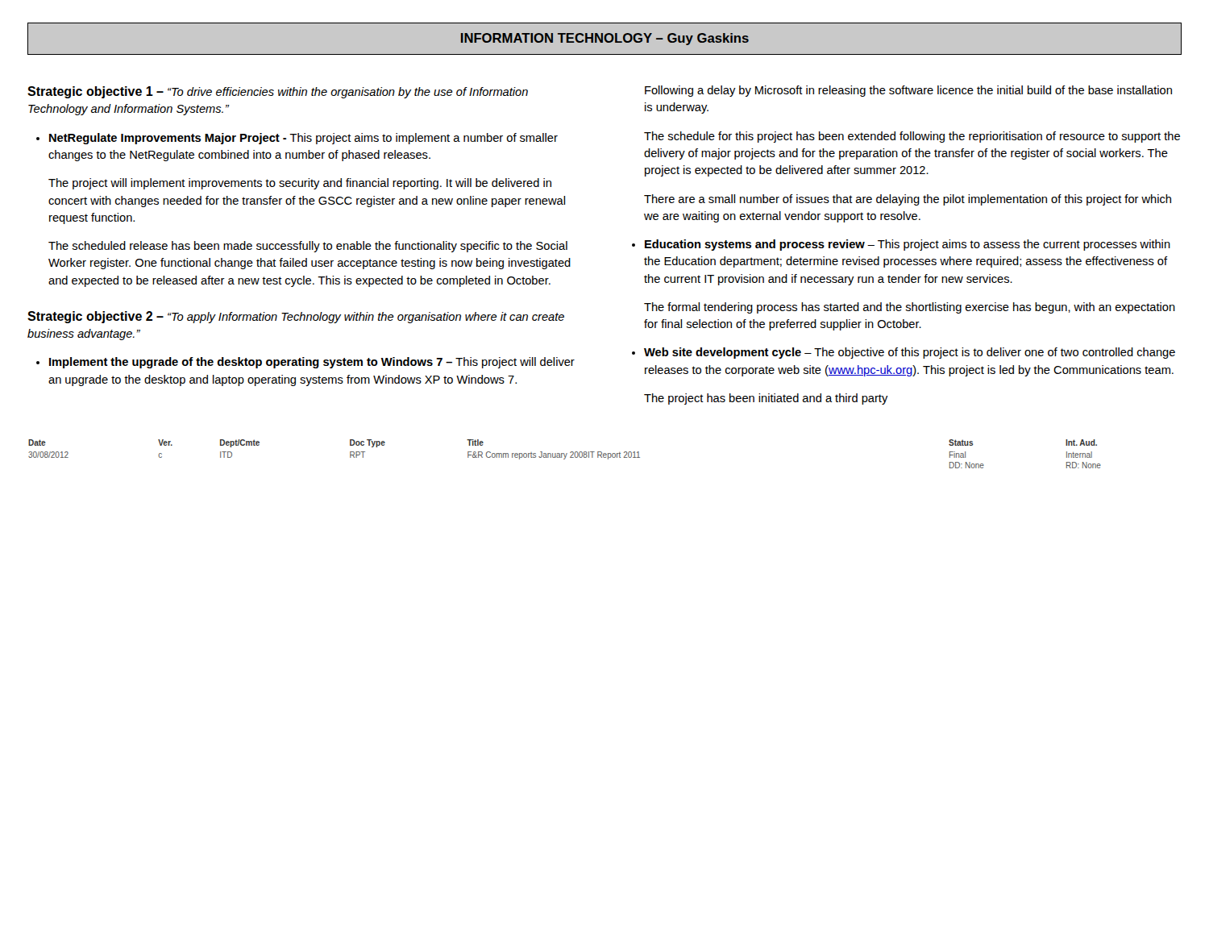INFORMATION TECHNOLOGY – Guy Gaskins
Strategic objective 1 – “To drive efficiencies within the organisation by the use of Information Technology and Information Systems.”
NetRegulate Improvements Major Project - This project aims to implement a number of smaller changes to the NetRegulate combined into a number of phased releases.
The project will implement improvements to security and financial reporting. It will be delivered in concert with changes needed for the transfer of the GSCC register and a new online paper renewal request function.
The scheduled release has been made successfully to enable the functionality specific to the Social Worker register. One functional change that failed user acceptance testing is now being investigated and expected to be released after a new test cycle. This is expected to be completed in October.
Strategic objective 2 – “To apply Information Technology within the organisation where it can create business advantage.”
Implement the upgrade of the desktop operating system to Windows 7 – This project will deliver an upgrade to the desktop and laptop operating systems from Windows XP to Windows 7.
Following a delay by Microsoft in releasing the software licence the initial build of the base installation is underway.
The schedule for this project has been extended following the reprioritisation of resource to support the delivery of major projects and for the preparation of the transfer of the register of social workers. The project is expected to be delivered after summer 2012.
There are a small number of issues that are delaying the pilot implementation of this project for which we are waiting on external vendor support to resolve.
Education systems and process review – This project aims to assess the current processes within the Education department; determine revised processes where required; assess the effectiveness of the current IT provision and if necessary run a tender for new services.
The formal tendering process has started and the shortlisting exercise has begun, with an expectation for final selection of the preferred supplier in October.
Web site development cycle – The objective of this project is to deliver one of two controlled change releases to the corporate web site (www.hpc-uk.org). This project is led by the Communications team.
The project has been initiated and a third party
| Date | Ver. | Dept/Cmte | Doc Type | Title | Status | Int. Aud. |
| 30/08/2012 | c | ITD | RPT | F&R Comm reports January 2008IT Report 2011 | Final DD: None | Internal RD: None |